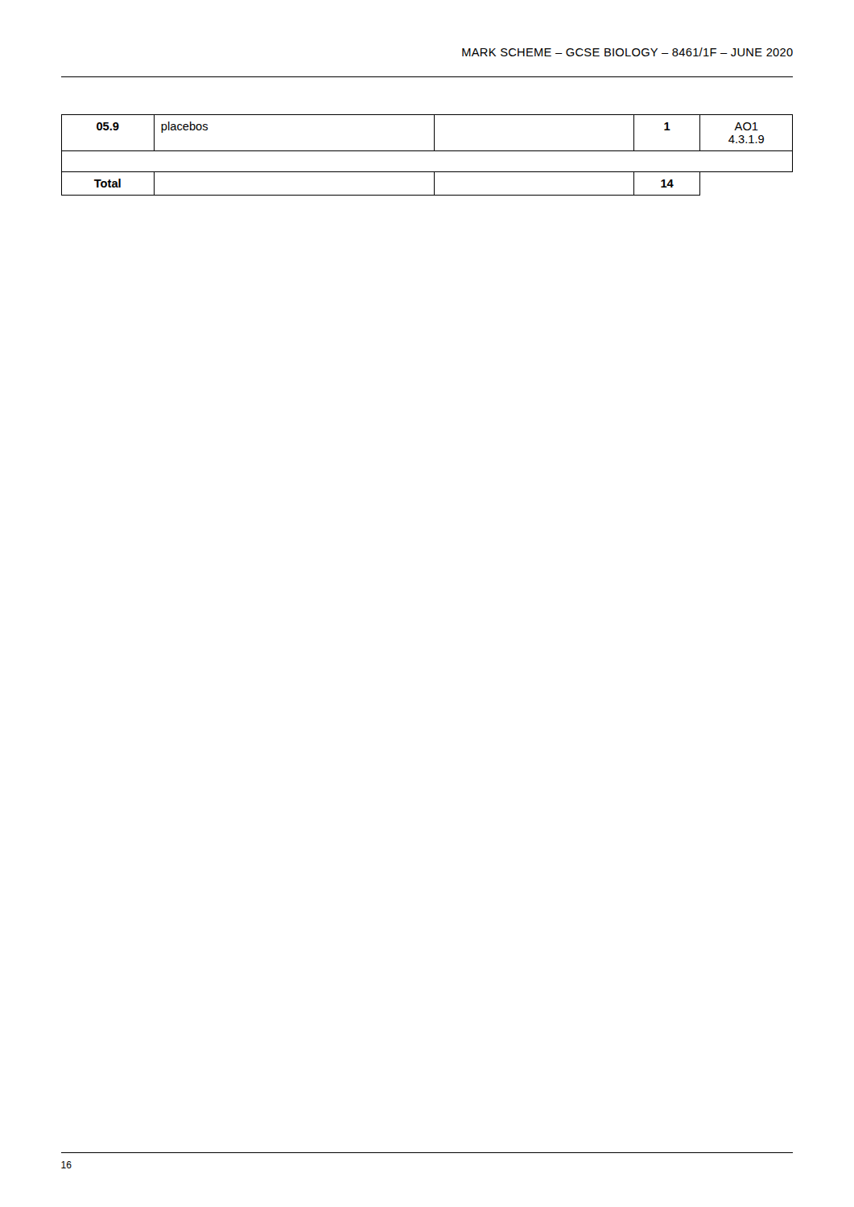MARK SCHEME – GCSE BIOLOGY – 8461/1F – JUNE 2020
| 05.9 | placebos | | 1 | AO1 4.3.1.9 |
| Total | | | 14 | |
16